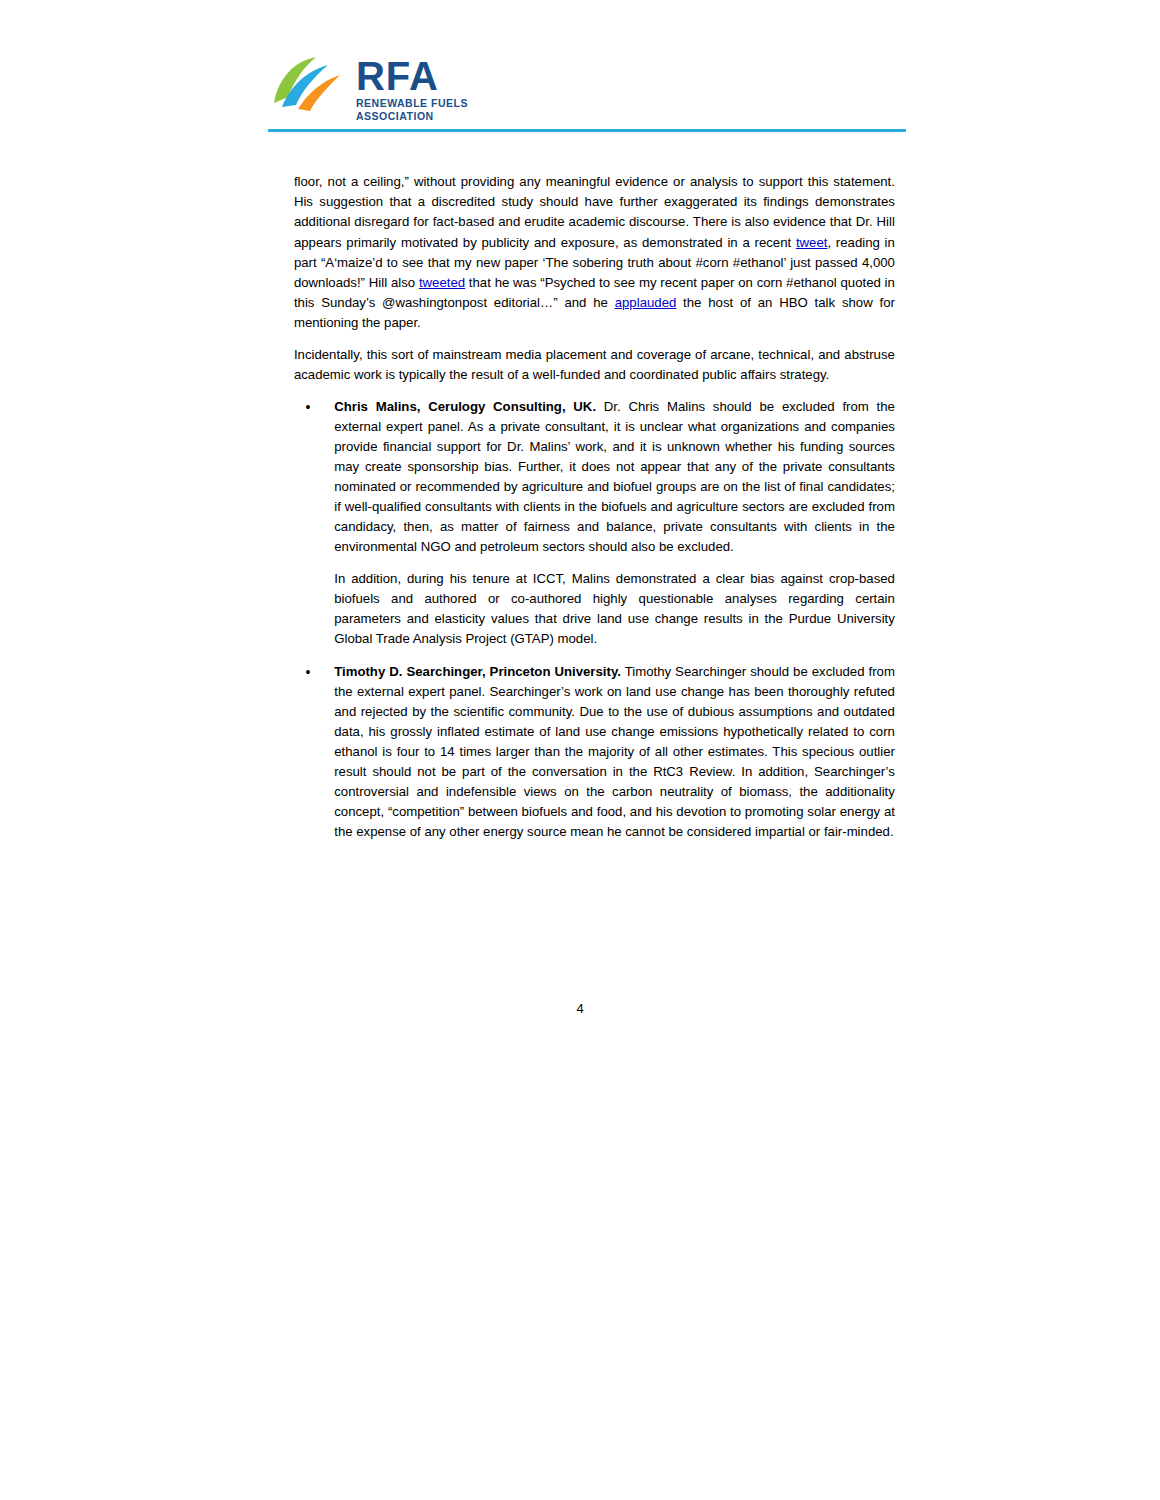RFA
RENEWABLE FUELS
ASSOCIATION
floor, not a ceiling,” without providing any meaningful evidence or analysis to support this statement. His suggestion that a discredited study should have further exaggerated its findings demonstrates additional disregard for fact-based and erudite academic discourse. There is also evidence that Dr. Hill appears primarily motivated by publicity and exposure, as demonstrated in a recent tweet, reading in part “A‘maize’d to see that my new paper ‘The sobering truth about #corn #ethanol’ just passed 4,000 downloads!” Hill also tweeted that he was “Psyched to see my recent paper on corn #ethanol quoted in this Sunday’s @washingtonpost editorial…” and he applauded the host of an HBO talk show for mentioning the paper.
Incidentally, this sort of mainstream media placement and coverage of arcane, technical, and abstruse academic work is typically the result of a well-funded and coordinated public affairs strategy.
Chris Malins, Cerulogy Consulting, UK. Dr. Chris Malins should be excluded from the external expert panel. As a private consultant, it is unclear what organizations and companies provide financial support for Dr. Malins’ work, and it is unknown whether his funding sources may create sponsorship bias. Further, it does not appear that any of the private consultants nominated or recommended by agriculture and biofuel groups are on the list of final candidates; if well-qualified consultants with clients in the biofuels and agriculture sectors are excluded from candidacy, then, as matter of fairness and balance, private consultants with clients in the environmental NGO and petroleum sectors should also be excluded.
In addition, during his tenure at ICCT, Malins demonstrated a clear bias against crop-based biofuels and authored or co-authored highly questionable analyses regarding certain parameters and elasticity values that drive land use change results in the Purdue University Global Trade Analysis Project (GTAP) model.
Timothy D. Searchinger, Princeton University. Timothy Searchinger should be excluded from the external expert panel. Searchinger’s work on land use change has been thoroughly refuted and rejected by the scientific community. Due to the use of dubious assumptions and outdated data, his grossly inflated estimate of land use change emissions hypothetically related to corn ethanol is four to 14 times larger than the majority of all other estimates. This specious outlier result should not be part of the conversation in the RtC3 Review. In addition, Searchinger’s controversial and indefensible views on the carbon neutrality of biomass, the additionality concept, “competition” between biofuels and food, and his devotion to promoting solar energy at the expense of any other energy source mean he cannot be considered impartial or fair-minded.
4